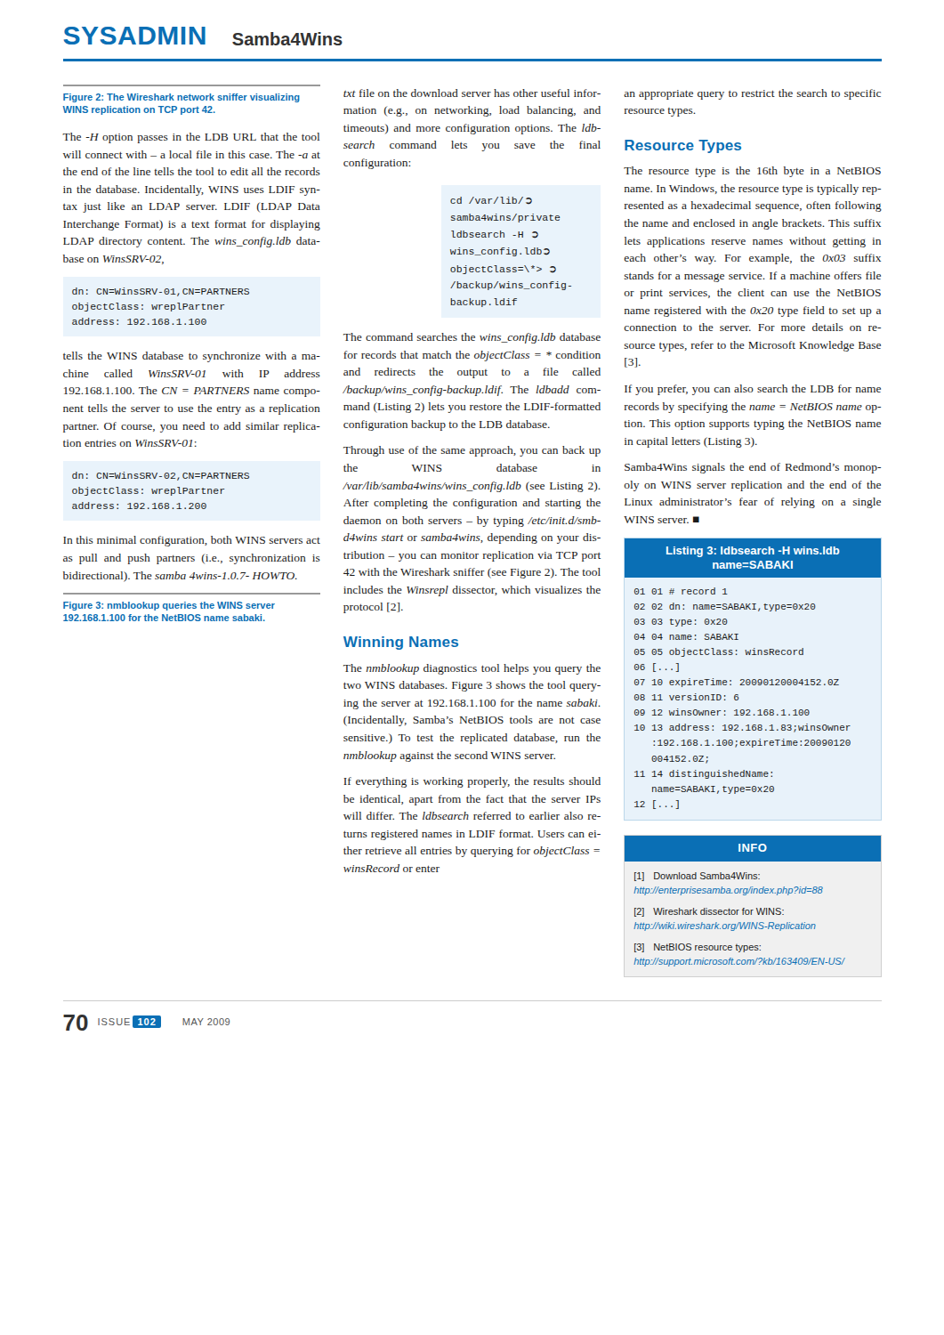Sysadmin
Samba4Wins
Figure 2: The Wireshark network sniffer visualizing WINS replication on TCP port 42.
The -H option passes in the LDB URL that the tool will connect with – a local file in this case. The -a at the end of the line tells the tool to edit all the records in the database. Incidentally, WINS uses LDIF syntax just like an LDAP server. LDIF (LDAP Data Interchange Format) is a text format for displaying LDAP directory content. The wins_config.ldb database on WinsSRV-02,
dn: CN=WinsSRV-01,CN=PARTNERS
objectClass: wreplPartner
address: 192.168.1.100
tells the WINS database to synchronize with a machine called WinsSRV-01 with IP address 192.168.1.100. The CN = PARTNERS name component tells the server to use the entry as a replication partner. Of course, you need to add similar replication entries on WinsSRV-01:
dn: CN=WinsSRV-02,CN=PARTNERS
objectClass: wreplPartner
address: 192.168.1.200
In this minimal configuration, both WINS servers act as pull and push partners (i.e., synchronization is bidirectional). The samba 4wins-1.0.7- HOWTO.
Figure 3: nmblookup queries the WINS server 192.168.1.100 for the NetBIOS name sabaki.
txt file on the download server has other useful information (e.g., on networking, load balancing, and timeouts) and more configuration options. The ldbsearch command lets you save the final configuration:
cd /var/lib/➲ samba4wins/private ldbsearch -H ➲ wins_config.ldb➲ objectClass=\*> ➲ /backup/wins_config-backup.ldif
The command searches the wins_config.ldb database for records that match the objectClass = * condition and redirects the output to a file called /backup/wins_config-backup.ldif. The ldbadd command (Listing 2) lets you restore the LDIF-formatted configuration backup to the LDB database.
Through use of the same approach, you can back up the WINS database in /var/lib/samba4wins/wins_config.ldb (see Listing 2). After completing the configuration and starting the daemon on both servers – by typing /etc/init.d/smb-d4wins start or samba4wins, depending on your distribution – you can monitor replication via TCP port 42 with the Wireshark sniffer (see Figure 2). The tool includes the Winsrepl dissector, which visualizes the protocol [2].
Winning Names
The nmblookup diagnostics tool helps you query the two WINS databases. Figure 3 shows the tool querying the server at 192.168.1.100 for the name sabaki. (Incidentally, Samba’s NetBIOS tools are not case sensitive.) To test the replicated database, run the nmblookup against the second WINS server.
If everything is working properly, the results should be identical, apart from the fact that the server IPs will differ. The ldbsearch referred to earlier also returns registered names in LDIF format. Users can either retrieve all entries by querying for objectClass = winsRecord or enter
an appropriate query to restrict the search to specific resource types.
Resource Types
The resource type is the 16th byte in a NetBIOS name. In Windows, the resource type is typically represented as a hexadecimal sequence, often following the name and enclosed in angle brackets. This suffix lets applications reserve names without getting in each other’s way. For example, the 0x03 suffix stands for a message service. If a machine offers file or print services, the client can use the NetBIOS name registered with the 0x20 type field to set up a connection to the server. For more details on resource types, refer to the Microsoft Knowledge Base [3].
If you prefer, you can also search the LDB for name records by specifying the name = NetBIOS name option. This option supports typing the NetBIOS name in capital letters (Listing 3).
Samba4Wins signals the end of Redmond’s monopoly on WINS server replication and the end of the Linux administrator’s fear of relying on a single WINS server. ■
Listing 3: ldbsearch -H wins.ldb name=SABAKI
01 01 # record 1 02 02 dn: name=SABAKI,type=0x20 03 03 type: 0x20 04 04 name: SABAKI 05 05 objectClass: winsRecord 06 [...] 07 10 expireTime: 20090120004152.0Z 08 11 versionID: 6 09 12 winsOwner: 192.168.1.100 10 13 address: 192.168.1.83;winsOwner :192.168.1.100;expireTime:20090120 004152.0Z; 11 14 distinguishedName: name=SABAKI,type=0x20 12 [...]
INFO
[1] Download Samba4Wins: http://enterprisesamba.org/index.php?id=88
[2] Wireshark dissector for WINS: http://wiki.wireshark.org/WINS-Replication
[3] NetBIOS resource types: http://support.microsoft.com/?kb/163409/EN-US/
70
ISSUE102
MAY 2009